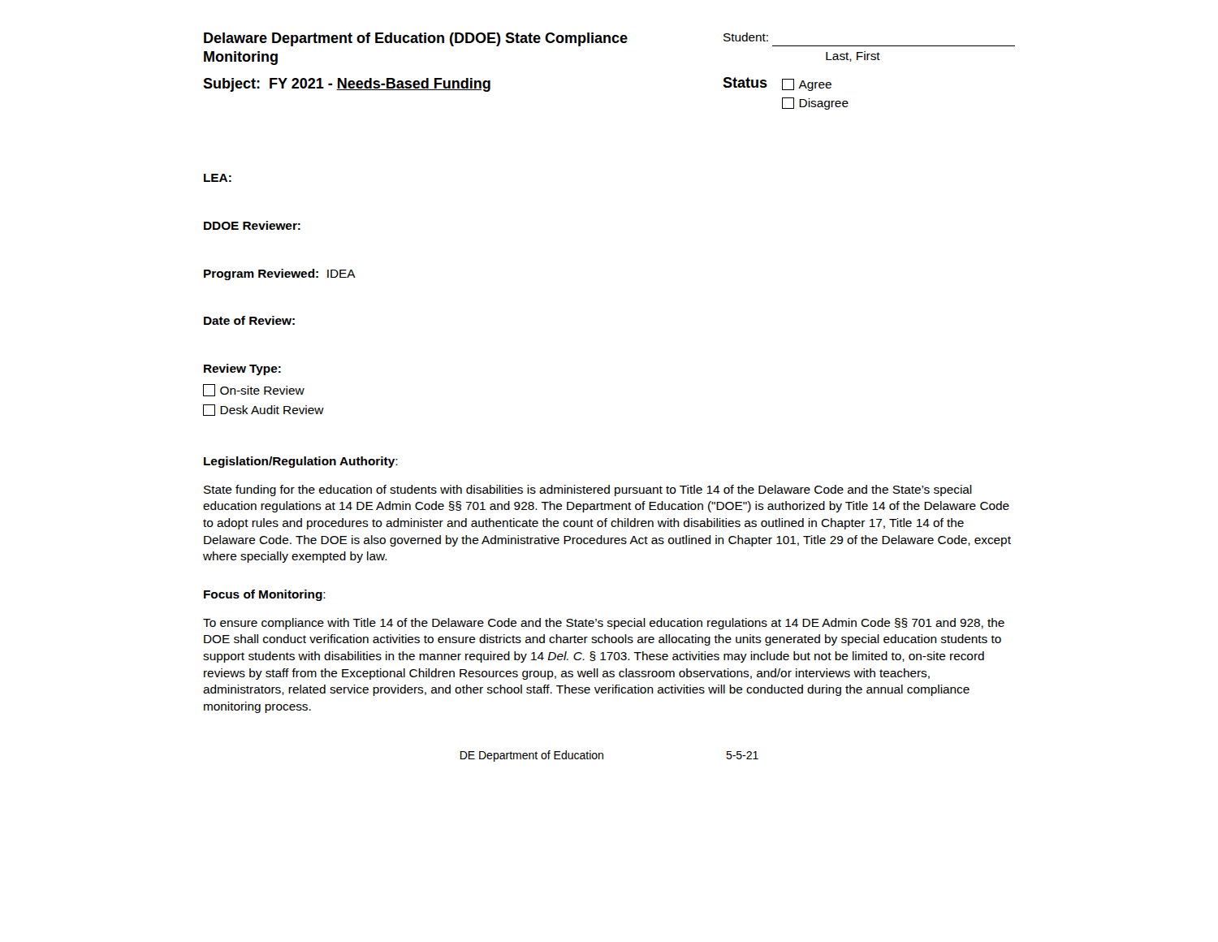Delaware Department of Education (DDOE) State Compliance Monitoring
Subject: FY 2021 - Needs-Based Funding
Student:
Last, First
Status
Agree
Disagree
LEA:
DDOE Reviewer:
Program Reviewed: IDEA
Date of Review:
Review Type:
On-site Review
Desk Audit Review
Legislation/Regulation Authority
:
State funding for the education of students with disabilities is administered pursuant to Title 14 of the Delaware Code and the State’s special education regulations at 14 DE Admin Code §§ 701 and 928. The Department of Education ("DOE") is authorized by Title 14 of the Delaware Code to adopt rules and procedures to administer and authenticate the count of children with disabilities as outlined in Chapter 17, Title 14 of the Delaware Code. The DOE is also governed by the Administrative Procedures Act as outlined in Chapter 101, Title 29 of the Delaware Code, except where specially exempted by law.
Focus of Monitoring
:
To ensure compliance with Title 14 of the Delaware Code and the State’s special education regulations at 14 DE Admin Code §§ 701 and 928, the DOE shall conduct verification activities to ensure districts and charter schools are allocating the units generated by special education students to support students with disabilities in the manner required by 14 Del. C. § 1703. These activities may include but not be limited to, on-site record reviews by staff from the Exceptional Children Resources group, as well as classroom observations, and/or interviews with teachers, administrators, related service providers, and other school staff. These verification activities will be conducted during the annual compliance monitoring process.
DE Department of Education 5-5-21